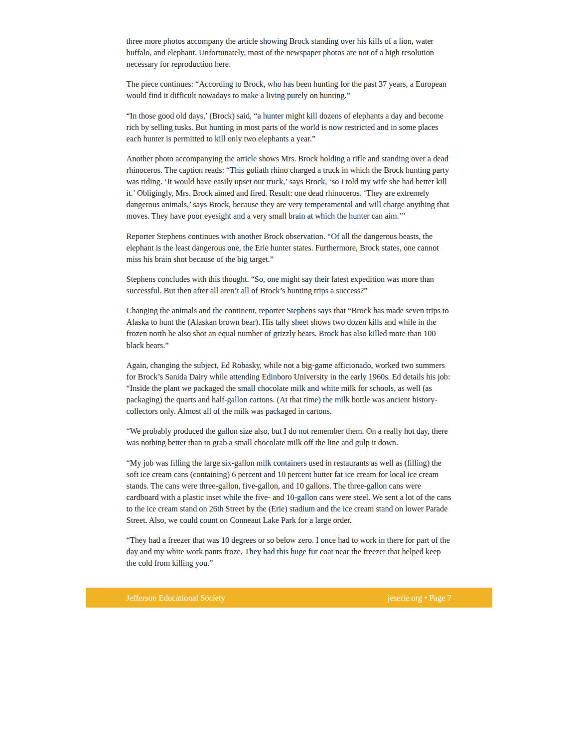three more photos accompany the article showing Brock standing over his kills of a lion, water buffalo, and elephant. Unfortunately, most of the newspaper photos are not of a high resolution necessary for reproduction here.
The piece continues: “According to Brock, who has been hunting for the past 37 years, a European would find it difficult nowadays to make a living purely on hunting.”
“In those good old days,’ (Brock) said, “a hunter might kill dozens of elephants a day and become rich by selling tusks. But hunting in most parts of the world is now restricted and in some places each hunter is permitted to kill only two elephants a year.”
Another photo accompanying the article shows Mrs. Brock holding a rifle and standing over a dead rhinoceros. The caption reads: “This goliath rhino charged a truck in which the Brock hunting party was riding. ‘It would have easily upset our truck,’ says Brock, ‘so I told my wife she had better kill it.’ Obligingly, Mrs. Brock aimed and fired. Result: one dead rhinoceros. ‘They are extremely dangerous animals,’ says Brock, because they are very temperamental and will charge anything that moves. They have poor eyesight and a very small brain at which the hunter can aim.’”
Reporter Stephens continues with another Brock observation. “Of all the dangerous beasts, the elephant is the least dangerous one, the Erie hunter states. Furthermore, Brock states, one cannot miss his brain shot because of the big target.”
Stephens concludes with this thought. “So, one might say their latest expedition was more than successful. But then after all aren’t all of Brock’s hunting trips a success?”
Changing the animals and the continent, reporter Stephens says that “Brock has made seven trips to Alaska to hunt the (Alaskan brown bear). His tally sheet shows two dozen kills and while in the frozen north he also shot an equal number of grizzly bears. Brock has also killed more than 100 black bears.”
Again, changing the subject, Ed Robasky, while not a big-game afficionado, worked two summers for Brock’s Sanida Dairy while attending Edinboro University in the early 1960s. Ed details his job: “Inside the plant we packaged the small chocolate milk and white milk for schools, as well (as packaging) the quarts and half-gallon cartons. (At that time) the milk bottle was ancient history-collectors only. Almost all of the milk was packaged in cartons.
“We probably produced the gallon size also, but I do not remember them. On a really hot day, there was nothing better than to grab a small chocolate milk off the line and gulp it down.
“My job was filling the large six-gallon milk containers used in restaurants as well as (filling) the soft ice cream cans (containing) 6 percent and 10 percent butter fat ice cream for local ice cream stands. The cans were three-gallon, five-gallon, and 10 gallons. The three-gallon cans were cardboard with a plastic inset while the five- and 10-gallon cans were steel. We sent a lot of the cans to the ice cream stand on 26th Street by the (Erie) stadium and the ice cream stand on lower Parade Street. Also, we could count on Conneaut Lake Park for a large order.
“They had a freezer that was 10 degrees or so below zero. I once had to work in there for part of the day and my white work pants froze. They had this huge fur coat near the freezer that helped keep the cold from killing you.”
Jefferson Educational Society jeserie.org • Page 7